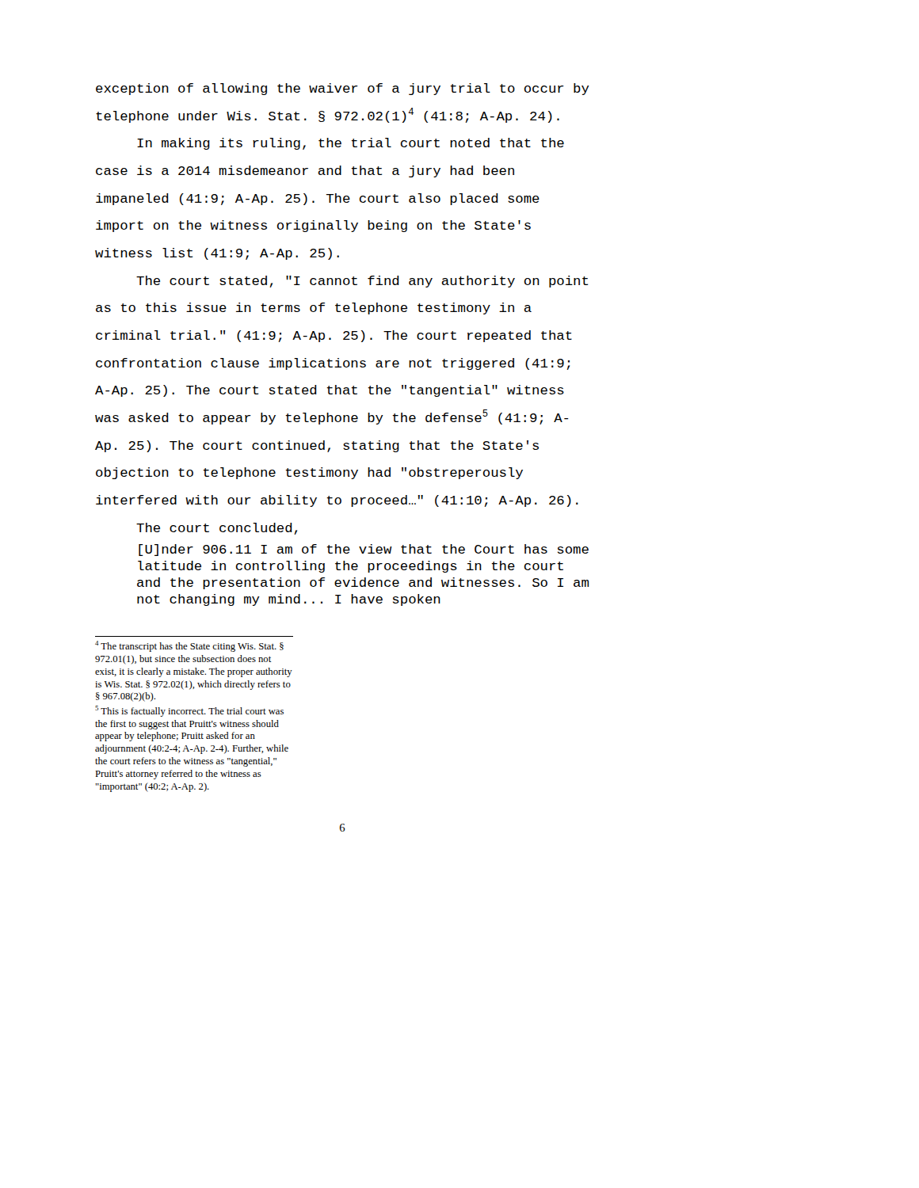exception of allowing the waiver of a jury trial to occur by telephone under Wis. Stat. § 972.02(1)4 (41:8; A-Ap. 24).
In making its ruling, the trial court noted that the case is a 2014 misdemeanor and that a jury had been impaneled (41:9; A-Ap. 25). The court also placed some import on the witness originally being on the State's witness list (41:9; A-Ap. 25).
The court stated, "I cannot find any authority on point as to this issue in terms of telephone testimony in a criminal trial." (41:9; A-Ap. 25). The court repeated that confrontation clause implications are not triggered (41:9; A-Ap. 25). The court stated that the "tangential" witness was asked to appear by telephone by the defense5 (41:9; A-Ap. 25). The court continued, stating that the State's objection to telephone testimony had "obstreperously interfered with our ability to proceed…" (41:10; A-Ap. 26).
The court concluded,
[U]nder 906.11 I am of the view that the Court has some latitude in controlling the proceedings in the court and the presentation of evidence and witnesses. So I am not changing my mind... I have spoken
4 The transcript has the State citing Wis. Stat. § 972.01(1), but since the subsection does not exist, it is clearly a mistake. The proper authority is Wis. Stat. § 972.02(1), which directly refers to § 967.08(2)(b).
5 This is factually incorrect. The trial court was the first to suggest that Pruitt's witness should appear by telephone; Pruitt asked for an adjournment (40:2-4; A-Ap. 2-4). Further, while the court refers to the witness as "tangential," Pruitt's attorney referred to the witness as "important" (40:2; A-Ap. 2).
6